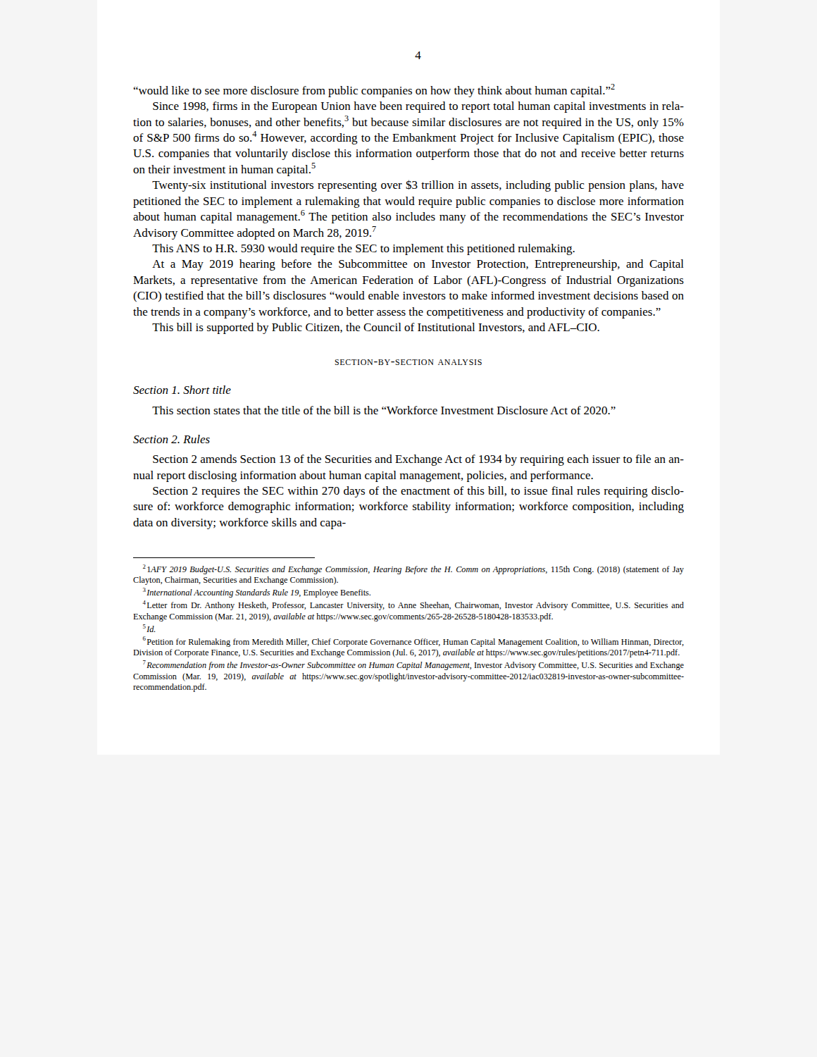4
“would like to see more disclosure from public companies on how they think about human capital.”2
Since 1998, firms in the European Union have been required to report total human capital investments in relation to salaries, bonuses, and other benefits,3 but because similar disclosures are not required in the US, only 15% of S&P 500 firms do so.4 However, according to the Embankment Project for Inclusive Capitalism (EPIC), those U.S. companies that voluntarily disclose this information outperform those that do not and receive better returns on their investment in human capital.5
Twenty-six institutional investors representing over $3 trillion in assets, including public pension plans, have petitioned the SEC to implement a rulemaking that would require public companies to disclose more information about human capital management.6 The petition also includes many of the recommendations the SEC’s Investor Advisory Committee adopted on March 28, 2019.7
This ANS to H.R. 5930 would require the SEC to implement this petitioned rulemaking.
At a May 2019 hearing before the Subcommittee on Investor Protection, Entrepreneurship, and Capital Markets, a representative from the American Federation of Labor (AFL)-Congress of Industrial Organizations (CIO) testified that the bill’s disclosures “would enable investors to make informed investment decisions based on the trends in a company’s workforce, and to better assess the competitiveness and productivity of companies.”
This bill is supported by Public Citizen, the Council of Institutional Investors, and AFL–CIO.
Section-by-Section Analysis
Section 1. Short title
This section states that the title of the bill is the “Workforce Investment Disclosure Act of 2020.”
Section 2. Rules
Section 2 amends Section 13 of the Securities and Exchange Act of 1934 by requiring each issuer to file an annual report disclosing information about human capital management, policies, and performance.
Section 2 requires the SEC within 270 days of the enactment of this bill, to issue final rules requiring disclosure of: workforce demographic information; workforce stability information; workforce composition, including data on diversity; workforce skills and capa-
21AFY 2019 Budget-U.S. Securities and Exchange Commission, Hearing Before the H. Comm on Appropriations, 115th Cong. (2018) (statement of Jay Clayton, Chairman, Securities and Exchange Commission).
3International Accounting Standards Rule 19, Employee Benefits.
4Letter from Dr. Anthony Hesketh, Professor, Lancaster University, to Anne Sheehan, Chairwoman, Investor Advisory Committee, U.S. Securities and Exchange Commission (Mar. 21, 2019), available at https://www.sec.gov/comments/265-28-26528-5180428-183533.pdf.
5Id.
6Petition for Rulemaking from Meredith Miller, Chief Corporate Governance Officer, Human Capital Management Coalition, to William Hinman, Director, Division of Corporate Finance, U.S. Securities and Exchange Commission (Jul. 6, 2017), available at https://www.sec.gov/rules/petitions/2017/petn4-711.pdf.
7Recommendation from the Investor-as-Owner Subcommittee on Human Capital Management, Investor Advisory Committee, U.S. Securities and Exchange Commission (Mar. 19, 2019), available at https://www.sec.gov/spotlight/investor-advisory-committee-2012/iac032819-investor-as-owner-subcommittee-recommendation.pdf.